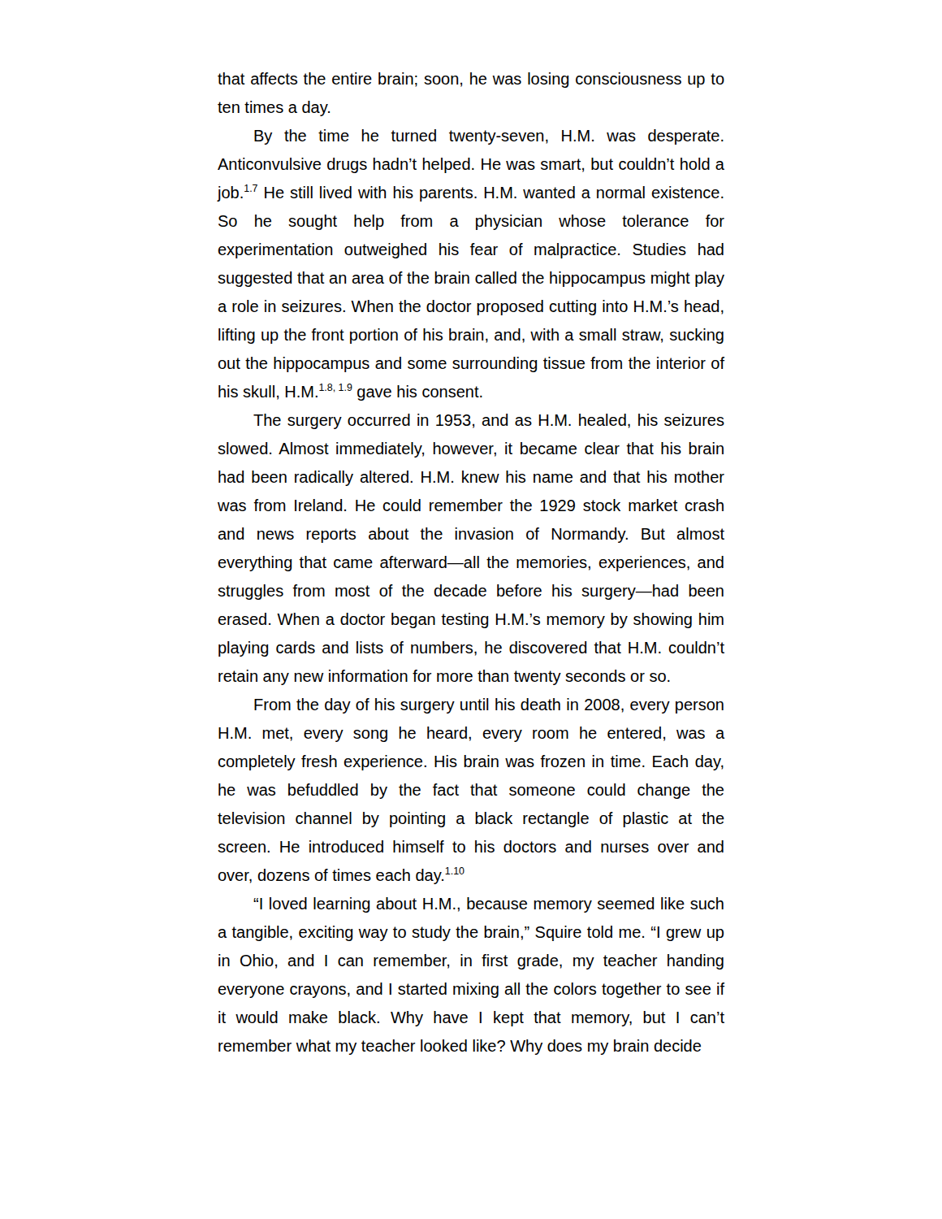that affects the entire brain; soon, he was losing consciousness up to ten times a day.
By the time he turned twenty-seven, H.M. was desperate. Anticonvulsive drugs hadn’t helped. He was smart, but couldn’t hold a job.1.7 He still lived with his parents. H.M. wanted a normal existence. So he sought help from a physician whose tolerance for experimentation outweighed his fear of malpractice. Studies had suggested that an area of the brain called the hippocampus might play a role in seizures. When the doctor proposed cutting into H.M.’s head, lifting up the front portion of his brain, and, with a small straw, sucking out the hippocampus and some surrounding tissue from the interior of his skull, H.M.1.8, 1.9 gave his consent.
The surgery occurred in 1953, and as H.M. healed, his seizures slowed. Almost immediately, however, it became clear that his brain had been radically altered. H.M. knew his name and that his mother was from Ireland. He could remember the 1929 stock market crash and news reports about the invasion of Normandy. But almost everything that came afterward—all the memories, experiences, and struggles from most of the decade before his surgery—had been erased. When a doctor began testing H.M.’s memory by showing him playing cards and lists of numbers, he discovered that H.M. couldn’t retain any new information for more than twenty seconds or so.
From the day of his surgery until his death in 2008, every person H.M. met, every song he heard, every room he entered, was a completely fresh experience. His brain was frozen in time. Each day, he was befuddled by the fact that someone could change the television channel by pointing a black rectangle of plastic at the screen. He introduced himself to his doctors and nurses over and over, dozens of times each day.1.10
“I loved learning about H.M., because memory seemed like such a tangible, exciting way to study the brain,” Squire told me. “I grew up in Ohio, and I can remember, in first grade, my teacher handing everyone crayons, and I started mixing all the colors together to see if it would make black. Why have I kept that memory, but I can’t remember what my teacher looked like? Why does my brain decide